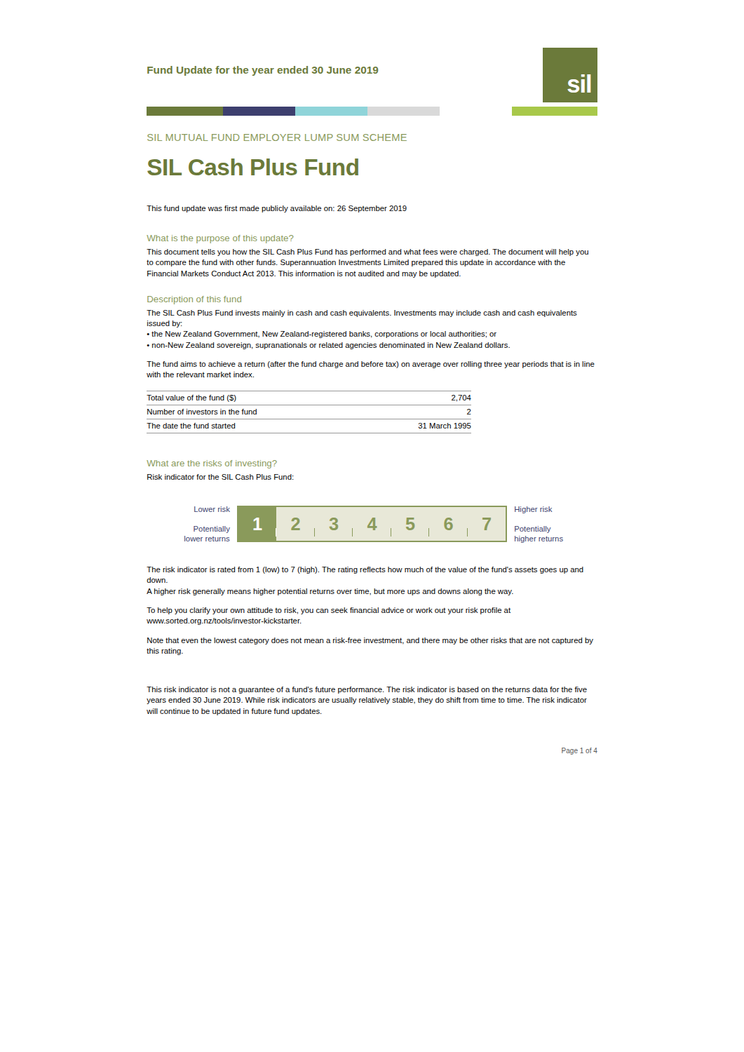Fund Update for the year ended 30 June 2019
sil
SIL MUTUAL FUND EMPLOYER LUMP SUM SCHEME
SIL Cash Plus Fund
This fund update was first made publicly available on: 26 September 2019
What is the purpose of this update?
This document tells you how the SIL Cash Plus Fund has performed and what fees were charged. The document will help you to compare the fund with other funds. Superannuation Investments Limited prepared this update in accordance with the Financial Markets Conduct Act 2013. This information is not audited and may be updated.
Description of this fund
The SIL Cash Plus Fund invests mainly in cash and cash equivalents. Investments may include cash and cash equivalents issued by:
• the New Zealand Government, New Zealand-registered banks, corporations or local authorities; or
• non-New Zealand sovereign, supranationals or related agencies denominated in New Zealand dollars.
The fund aims to achieve a return (after the fund charge and before tax) on average over rolling three year periods that is in line with the relevant market index.
| Total value of the fund ($) | 2,704 |
| Number of investors in the fund | 2 |
| The date the fund started | 31 March 1995 |
What are the risks of investing?
Risk indicator for the SIL Cash Plus Fund:
Lower risk
Potentially
lower returns
1
2
3
4
5
6
7
Higher risk
Potentially
higher returns
The risk indicator is rated from 1 (low) to 7 (high). The rating reflects how much of the value of the fund's assets goes up and down.
A higher risk generally means higher potential returns over time, but more ups and downs along the way.
To help you clarify your own attitude to risk, you can seek financial advice or work out your risk profile at www.sorted.org.nz/tools/investor-kickstarter.
Note that even the lowest category does not mean a risk-free investment, and there may be other risks that are not captured by this rating.
This risk indicator is not a guarantee of a fund's future performance. The risk indicator is based on the returns data for the five years ended 30 June 2019. While risk indicators are usually relatively stable, they do shift from time to time. The risk indicator will continue to be updated in future fund updates.
Page 1 of 4